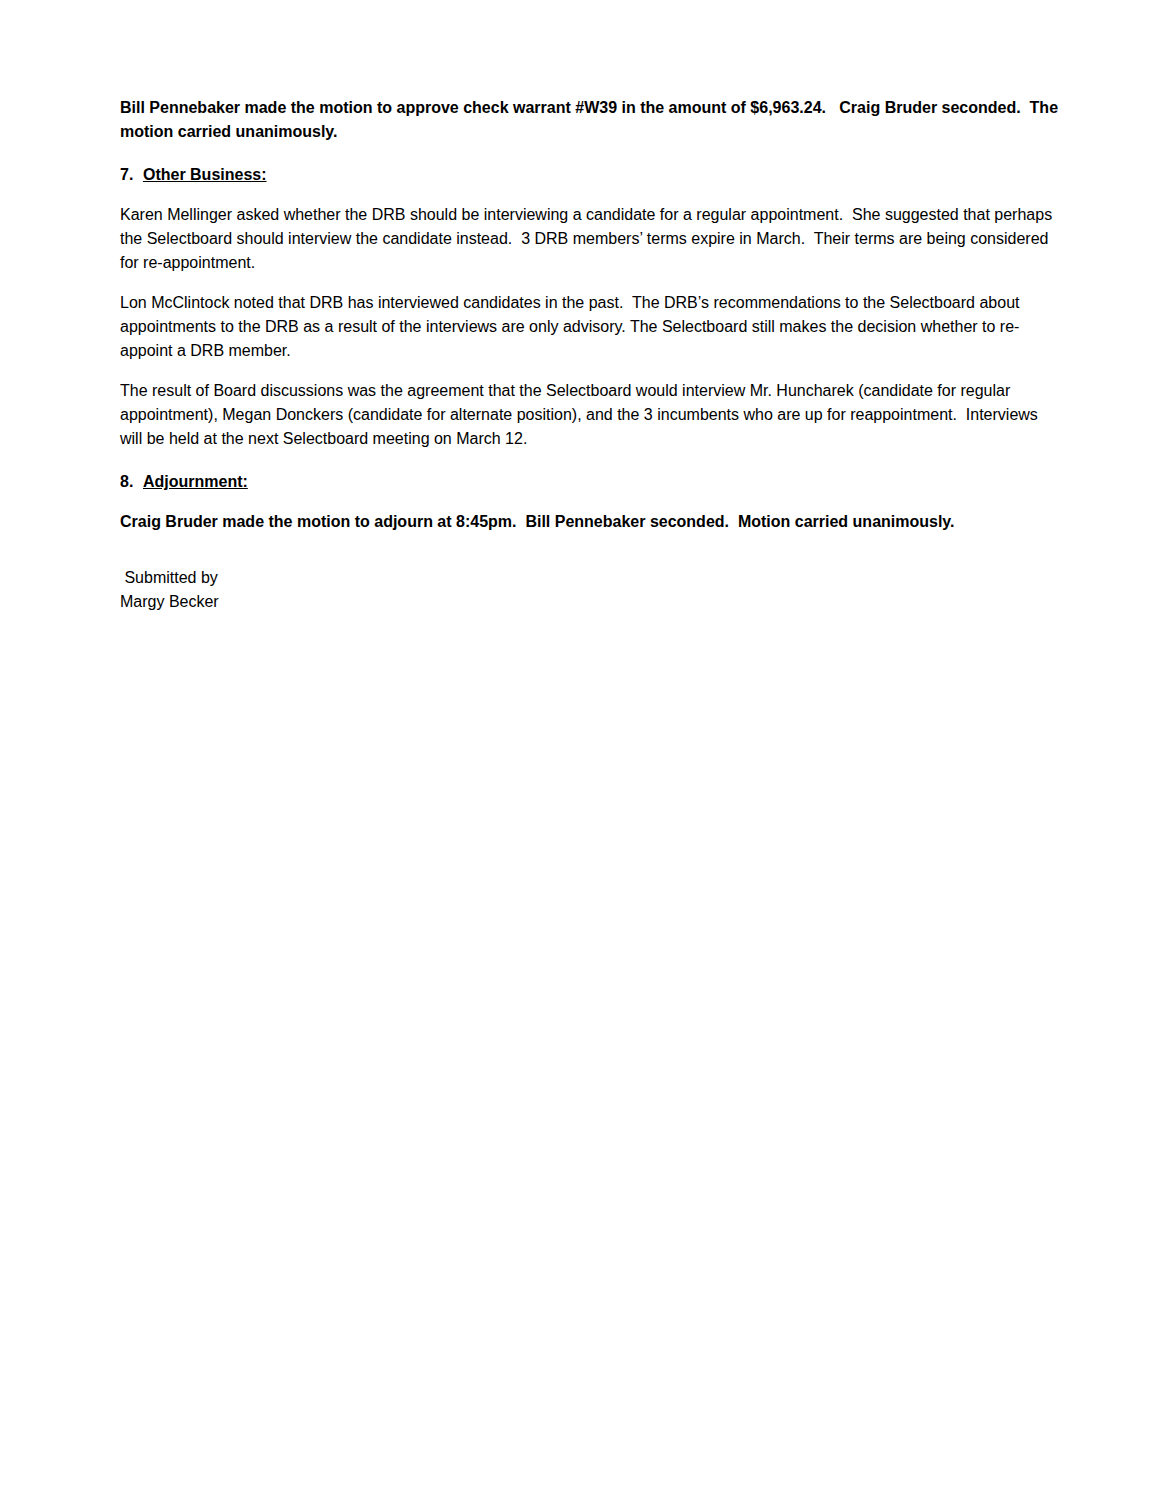Bill Pennebaker made the motion to approve check warrant #W39 in the amount of $6,963.24. Craig Bruder seconded. The motion carried unanimously.
7. Other Business:
Karen Mellinger asked whether the DRB should be interviewing a candidate for a regular appointment. She suggested that perhaps the Selectboard should interview the candidate instead. 3 DRB members’ terms expire in March. Their terms are being considered for re-appointment.
Lon McClintock noted that DRB has interviewed candidates in the past. The DRB’s recommendations to the Selectboard about appointments to the DRB as a result of the interviews are only advisory. The Selectboard still makes the decision whether to re-appoint a DRB member.
The result of Board discussions was the agreement that the Selectboard would interview Mr. Huncharek (candidate for regular appointment), Megan Donckers (candidate for alternate position), and the 3 incumbents who are up for reappointment. Interviews will be held at the next Selectboard meeting on March 12.
8. Adjournment:
Craig Bruder made the motion to adjourn at 8:45pm. Bill Pennebaker seconded. Motion carried unanimously.
Submitted by
Margy Becker